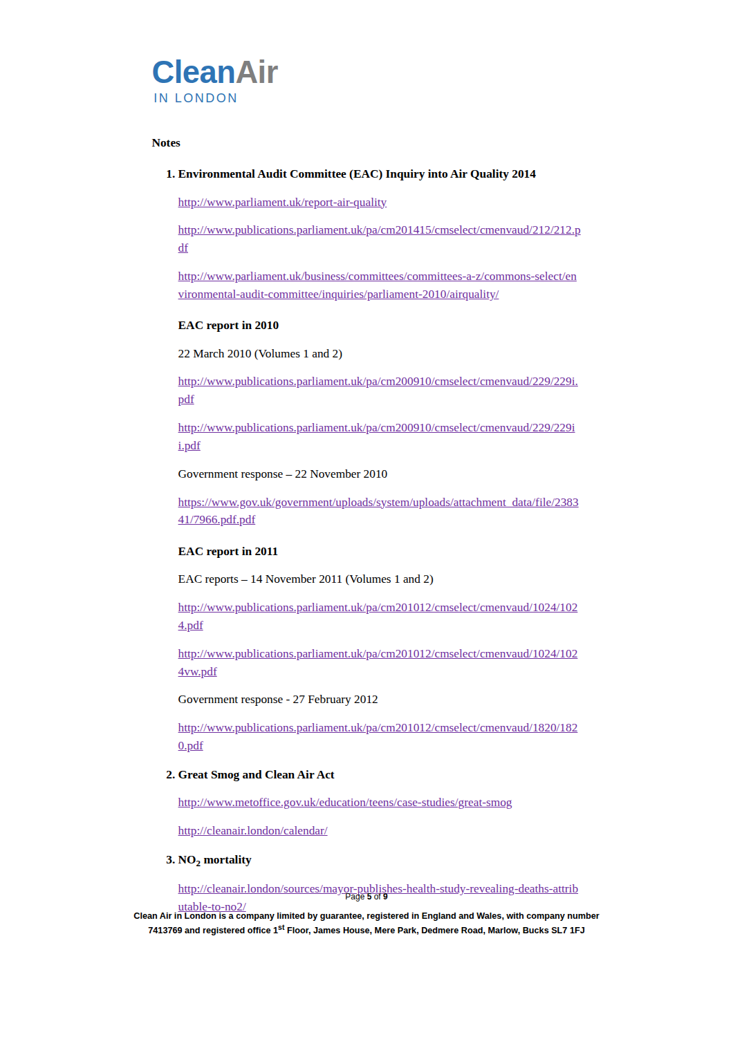Clean Air
IN LONDON
Notes
Environmental Audit Committee (EAC) Inquiry into Air Quality 2014
http://www.parliament.uk/report-air-quality
http://www.publications.parliament.uk/pa/cm201415/cmselect/cmenvaud/212/212.pdf
http://www.parliament.uk/business/committees/committees-a-z/commons-select/environmental-audit-committee/inquiries/parliament-2010/airquality/
EAC report in 2010
22 March 2010 (Volumes 1 and 2)
http://www.publications.parliament.uk/pa/cm200910/cmselect/cmenvaud/229/229i.pdf
http://www.publications.parliament.uk/pa/cm200910/cmselect/cmenvaud/229/229ii.pdf
Government response – 22 November 2010
https://www.gov.uk/government/uploads/system/uploads/attachment_data/file/238341/7966.pdf.pdf
EAC report in 2011
EAC reports – 14 November 2011 (Volumes 1 and 2)
http://www.publications.parliament.uk/pa/cm201012/cmselect/cmenvaud/1024/1024.pdf
http://www.publications.parliament.uk/pa/cm201012/cmselect/cmenvaud/1024/1024vw.pdf
Government response - 27 February 2012
http://www.publications.parliament.uk/pa/cm201012/cmselect/cmenvaud/1820/1820.pdf
Great Smog and Clean Air Act
http://www.metoffice.gov.uk/education/teens/case-studies/great-smog
http://cleanair.london/calendar/
NO2 mortality
http://cleanair.london/sources/mayor-publishes-health-study-revealing-deaths-attributable-to-no2/
Page 5 of 9
Clean Air in London is a company limited by guarantee, registered in England and Wales, with company number
7413769 and registered office 1st Floor, James House, Mere Park, Dedmere Road, Marlow, Bucks SL7 1FJ